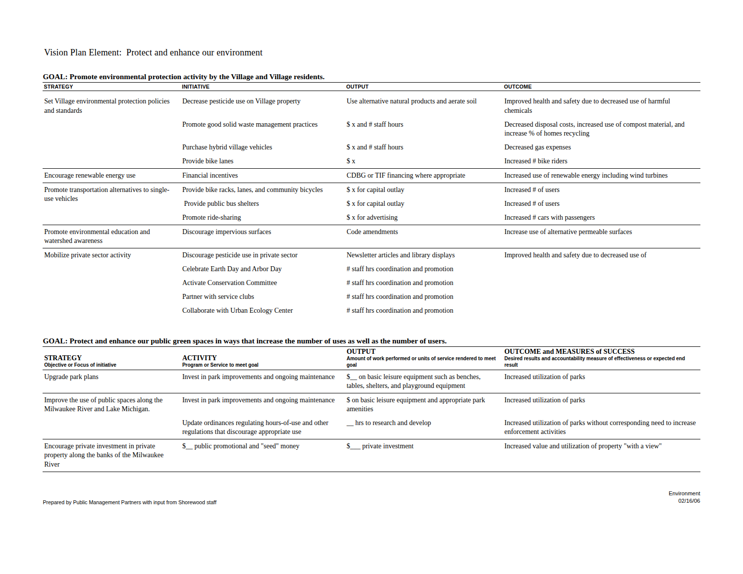Vision Plan Element: Protect and enhance our environment
GOAL: Promote environmental protection activity by the Village and Village residents.
| STRATEGY | INITIATIVE | OUTPUT | OUTCOME |
| --- | --- | --- | --- |
| Set Village environmental protection policies and standards | Decrease pesticide use on Village property | Use alternative natural products and aerate soil | Improved health and safety due to decreased use of harmful chemicals |
| Promote good solid waste management practices | $ x and # staff hours | Decreased disposal costs, increased use of compost material, and increase % of homes recycling |
| Purchase hybrid village vehicles | $ x and # staff hours | Decreased gas expenses |
| Provide bike lanes | $ x | Increased # bike riders |
| Encourage renewable energy use | Financial incentives | CDBG or TIF financing where appropriate | Increased use of renewable energy including wind turbines |
| Promote transportation alternatives to single-use vehicles | Provide bike racks, lanes, and community bicycles | $ x for capital outlay | Increased # of users |
| Provide public bus shelters | $ x for capital outlay | Increased # of users |
| Promote ride-sharing | $ x for advertising | Increased # cars with passengers |
| Promote environmental education and watershed awareness | Discourage impervious surfaces | Code amendments | Increase use of alternative permeable surfaces |
| Mobilize private sector activity | Discourage pesticide use in private sector | Newsletter articles and library displays | Improved health and safety due to decreased use of |
| Celebrate Earth Day and Arbor Day | # staff hrs coordination and promotion | |
| Activate Conservation Committee | # staff hrs coordination and promotion | |
| Partner with service clubs | # staff hrs coordination and promotion | |
| Collaborate with Urban Ecology Center | # staff hrs coordination and promotion | |
GOAL: Protect and enhance our public green spaces in ways that increase the number of uses as well as the number of users.
| STRATEGY Objective or Focus of initiative | ACTIVITY Program or Service to meet goal | OUTPUT Amount of work performed or units of service rendered to meet goal | OUTCOME and MEASURES of SUCCESS Desired results and accountability measure of effectiveness or expected end result |
| --- | --- | --- | --- |
| Upgrade park plans | Invest in park improvements and ongoing maintenance | $__ on basic leisure equipment such as benches, tables, shelters, and playground equipment | Increased utilization of parks |
| Improve the use of public spaces along the Milwaukee River and Lake Michigan. | Invest in park improvements and ongoing maintenance | $ on basic leisure equipment and appropriate park amenities | Increased utilization of parks |
| Update ordinances regulating hours-of-use and other regulations that discourage appropriate use | __ hrs to research and develop | Increased utilization of parks without corresponding need to increase enforcement activities |
| Encourage private investment in private property along the banks of the Milwaukee River | $__ public promotional and "seed" money | $___ private investment | Increased value and utilization of property "with a view" |
Prepared by Public Management Partners with input from Shorewood staff
Environment
02/16/06